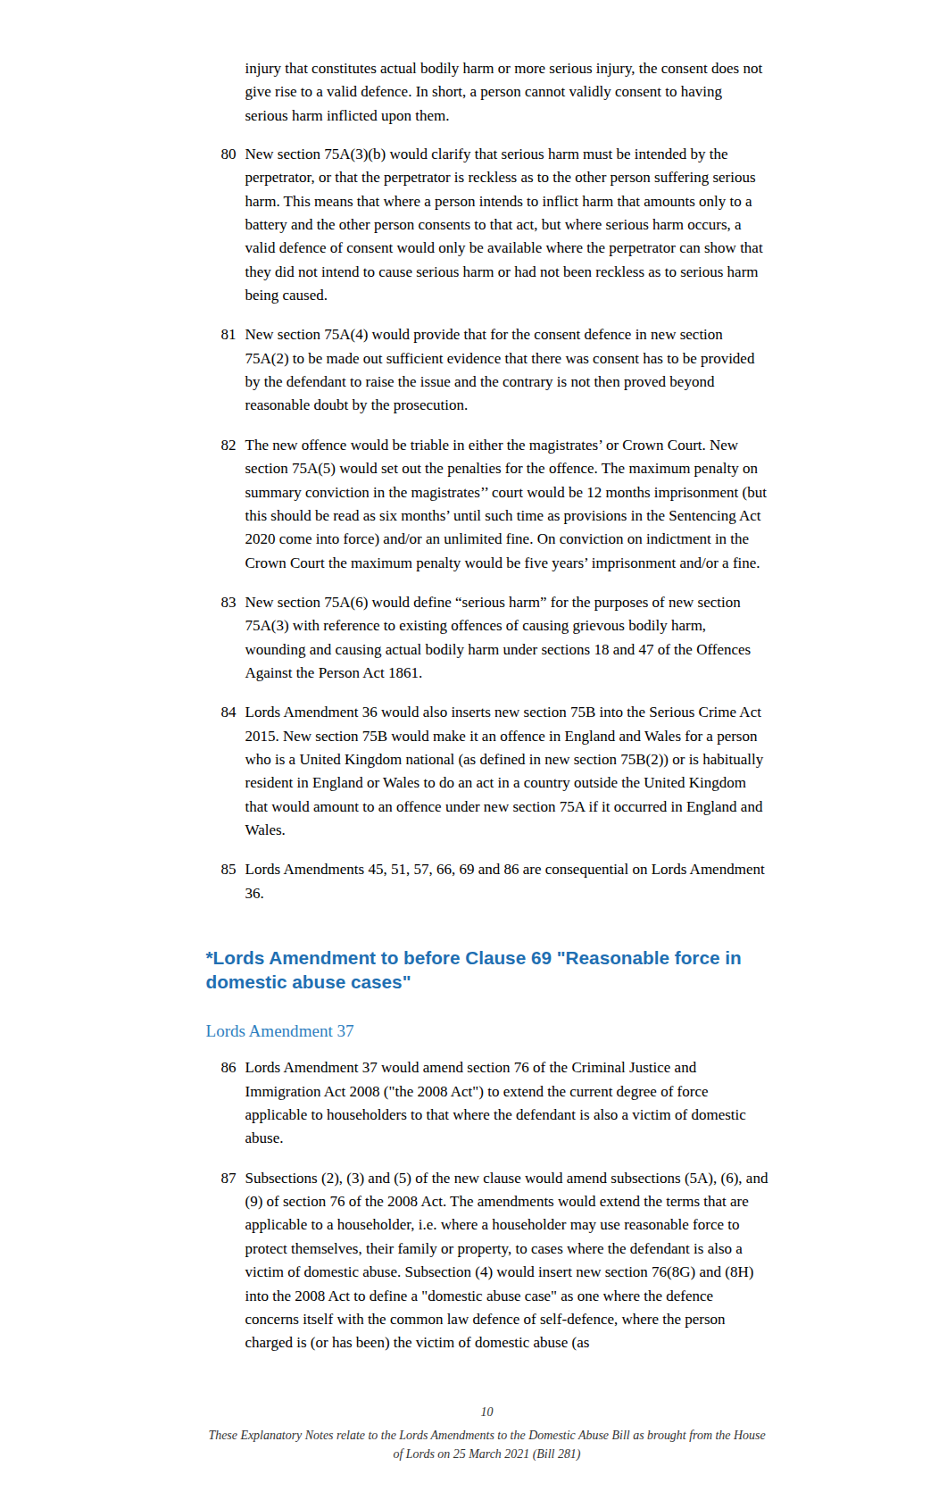injury that constitutes actual bodily harm or more serious injury, the consent does not give rise to a valid defence. In short, a person cannot validly consent to having serious harm inflicted upon them.
80 New section 75A(3)(b) would clarify that serious harm must be intended by the perpetrator, or that the perpetrator is reckless as to the other person suffering serious harm. This means that where a person intends to inflict harm that amounts only to a battery and the other person consents to that act, but where serious harm occurs, a valid defence of consent would only be available where the perpetrator can show that they did not intend to cause serious harm or had not been reckless as to serious harm being caused.
81 New section 75A(4) would provide that for the consent defence in new section 75A(2) to be made out sufficient evidence that there was consent has to be provided by the defendant to raise the issue and the contrary is not then proved beyond reasonable doubt by the prosecution.
82 The new offence would be triable in either the magistrates’ or Crown Court. New section 75A(5) would set out the penalties for the offence. The maximum penalty on summary conviction in the magistrates’’ court would be 12 months imprisonment (but this should be read as six months’ until such time as provisions in the Sentencing Act 2020 come into force) and/or an unlimited fine. On conviction on indictment in the Crown Court the maximum penalty would be five years’ imprisonment and/or a fine.
83 New section 75A(6) would define “serious harm” for the purposes of new section 75A(3) with reference to existing offences of causing grievous bodily harm, wounding and causing actual bodily harm under sections 18 and 47 of the Offences Against the Person Act 1861.
84 Lords Amendment 36 would also inserts new section 75B into the Serious Crime Act 2015. New section 75B would make it an offence in England and Wales for a person who is a United Kingdom national (as defined in new section 75B(2)) or is habitually resident in England or Wales to do an act in a country outside the United Kingdom that would amount to an offence under new section 75A if it occurred in England and Wales.
85 Lords Amendments 45, 51, 57, 66, 69 and 86 are consequential on Lords Amendment 36.
*Lords Amendment to before Clause 69 "Reasonable force in domestic abuse cases"
Lords Amendment 37
86 Lords Amendment 37 would amend section 76 of the Criminal Justice and Immigration Act 2008 ("the 2008 Act") to extend the current degree of force applicable to householders to that where the defendant is also a victim of domestic abuse.
87 Subsections (2), (3) and (5) of the new clause would amend subsections (5A), (6), and (9) of section 76 of the 2008 Act. The amendments would extend the terms that are applicable to a householder, i.e. where a householder may use reasonable force to protect themselves, their family or property, to cases where the defendant is also a victim of domestic abuse. Subsection (4) would insert new section 76(8G) and (8H) into the 2008 Act to define a "domestic abuse case" as one where the defence concerns itself with the common law defence of self-defence, where the person charged is (or has been) the victim of domestic abuse (as
10
These Explanatory Notes relate to the Lords Amendments to the Domestic Abuse Bill as brought from the House of Lords on 25 March 2021 (Bill 281)